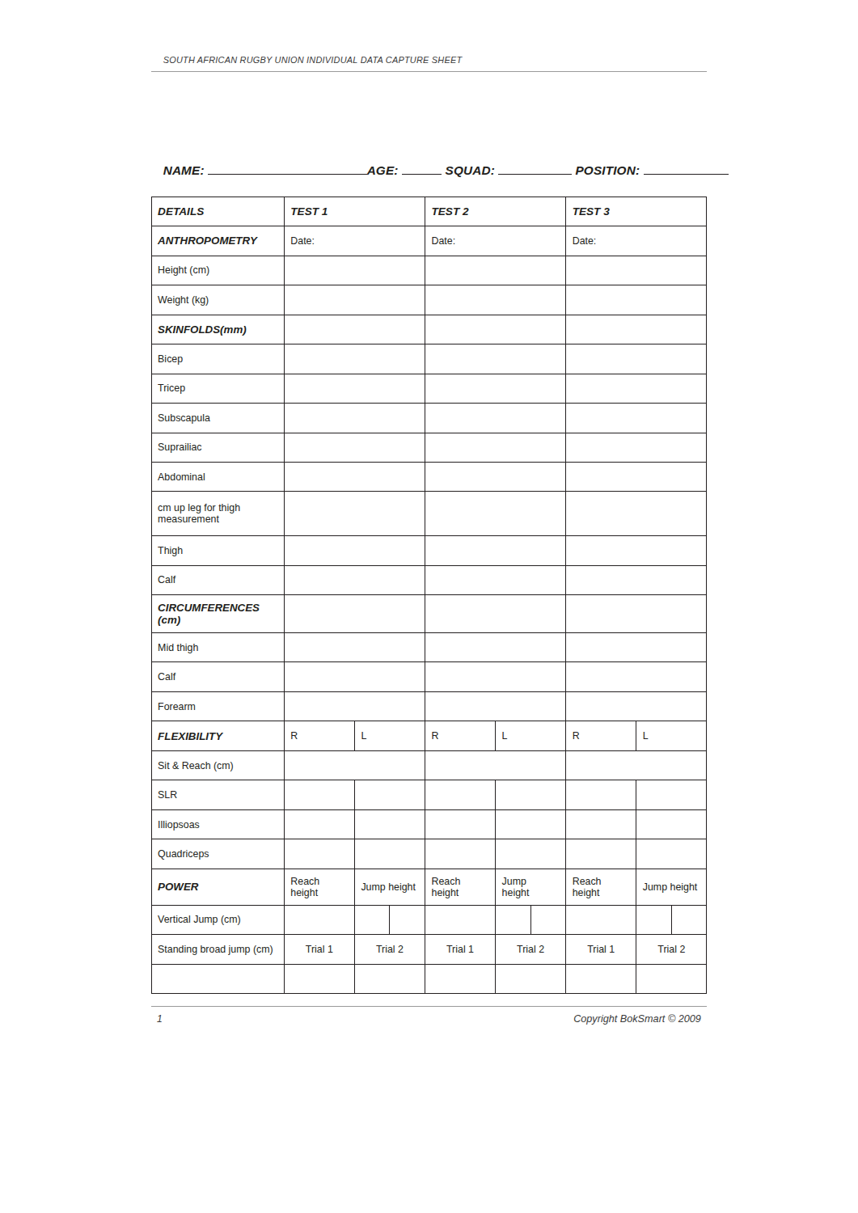SOUTH AFRICAN RUGBY UNION INDIVIDUAL DATA CAPTURE SHEET
NAME: AGE: SQUAD: POSITION:
| DETAILS | TEST 1 | TEST 2 | TEST 3 |
| ANTHROPOMETRY | Date: | Date: | Date: |
| Height (cm) | | | |
| Weight (kg) | | | |
| SKINFOLDS(mm) | | | |
| Bicep | | | |
| Tricep | | | |
| Subscapula | | | |
| Suprailiac | | | |
| Abdominal | | | |
| cm up leg for thigh measurement | | | |
| Thigh | | | |
| Calf | | | |
| CIRCUMFERENCES (cm) | | | |
| Mid thigh | | | |
| Calf | | | |
| Forearm | | | |
| FLEXIBILITY | R | L | R | L | R | L |
| Sit & Reach (cm) | | | |
| SLR | | | | | | |
| Illiopsoas | | | | | | |
| Quadriceps | | | | | | |
| POWER | Reach height | Jump height | Reach height | Jump height | Reach height | Jump height |
| Vertical Jump (cm) | | | | | | | | | |
| Standing broad jump (cm) | Trial 1 | Trial 2 | Trial 1 | Trial 2 | Trial 1 | Trial 2 |
1 Copyright BokSmart © 2009